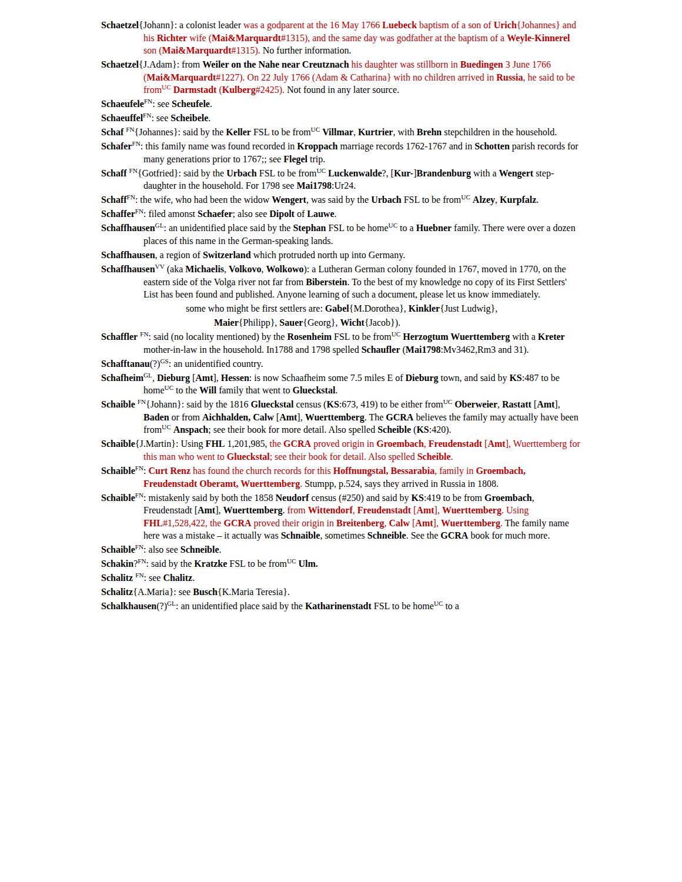Schaetzel{Johann}: a colonist leader was a godparent at the 16 May 1766 Luebeck baptism of a son of Urich{Johannes} and his Richter wife (Mai&Marquardt#1315), and the same day was godfather at the baptism of a Weyle-Kinnerel son (Mai&Marquardt#1315). No further information.
Schaetzel{J.Adam}: from Weiler on the Nahe near Creutznach his daughter was stillborn in Buedingen 3 June 1766 (Mai&Marquardt#1227). On 22 July 1766 (Adam & Catharina} with no children arrived in Russia, he said to be fromUC Darmstadt (Kulberg#2425). Not found in any later source.
SchaeufeleFN: see Scheufele.
SchaeuffelFN: see Scheibele.
Schaf FN{Johannes}: said by the Keller FSL to be fromUC Villmar, Kurtrier, with Brehn stepchildren in the household.
SchaferFN: this family name was found recorded in Kroppach marriage records 1762-1767 and in Schotten parish records for many generations prior to 1767;; see Flegel trip.
Schaff FN{Gotfried}: said by the Urbach FSL to be fromUC Luckenwalde?, [Kur-]Brandenburg with a Wengert step-daughter in the household. For 1798 see Mai1798:Ur24.
SchaffFN: the wife, who had been the widow Wengert, was said by the Urbach FSL to be fromUC Alzey, Kurpfalz.
SchafferFN: filed amonst Schaefer; also see Dipolt of Lauwe.
SchaffhausenGL: an unidentified place said by the Stephan FSL to be homeUC to a Huebner family. There were over a dozen places of this name in the German-speaking lands.
Schaffhausen, a region of Switzerland which protruded north up into Germany.
SchaffhausenVV (aka Michaelis, Volkovo, Wolkowo): a Lutheran German colony founded in 1767, moved in 1770, on the eastern side of the Volga river not far from Biberstein. To the best of my knowledge no copy of its First Settlers' List has been found and published. Anyone learning of such a document, please let us know immediately.
some who might be first settlers are: Gabel{M.Dorothea}, Kinkler{Just Ludwig},
Maier{Philipp}, Sauer{Georg}, Wicht{Jacob}).
Schaffler FN: said (no locality mentioned) by the Rosenheim FSL to be fromUC Herzogtum Wuerttemberg with a Kreter mother-in-law in the household. In1788 and 1798 spelled Schaufler (Mai1798:Mv3462,Rm3 and 31).
Schafftanau(?)GS: an unidentified country.
SchafheimGL, Dieburg [Amt], Hessen: is now Schaafheim some 7.5 miles E of Dieburg town, and said by KS:487 to be homeUC to the Will family that went to Glueckstal.
Schaible FN{Johann}: said by the 1816 Glueckstal census (KS:673, 419) to be either fromUC Oberweier, Rastatt [Amt], Baden or from Aichhalden, Calw [Amt], Wuerttemberg. The GCRA believes the family may actually have been fromUC Anspach; see their book for more detail. Also spelled Scheible (KS:420).
Schaible{J.Martin}: Using FHL 1,201,985, the GCRA proved origin in Groembach, Freudenstadt [Amt], Wuerttemberg for this man who went to Glueckstal; see their book for detail. Also spelled Scheible.
SchaibleFN: Curt Renz has found the church records for this Hoffnungstal, Bessarabia, family in Groembach, Freudenstadt Oberamt, Wuerttemberg. Stumpp, p.524, says they arrived in Russia in 1808.
SchaibleFN: mistakenly said by both the 1858 Neudorf census (#250) and said by KS:419 to be from Groembach, Freudenstadt [Amt], Wuerttemberg. from Wittendorf, Freudenstadt [Amt], Wuerttemberg. Using FHL#1,528,422, the GCRA proved their origin in Breitenberg, Calw [Amt], Wuerttemberg. The family name here was a mistake – it actually was Schnaible, sometimes Schneible. See the GCRA book for much more.
SchaibleFN: also see Schneible.
Schakin?FN: said by the Kratzke FSL to be fromUC Ulm.
Schalitz FN: see Chalitz.
Schalitz{A.Maria}: see Busch{K.Maria Teresia}.
Schalkhausen(?)GL: an unidentified place said by the Katharinenstadt FSL to be homeUC to a